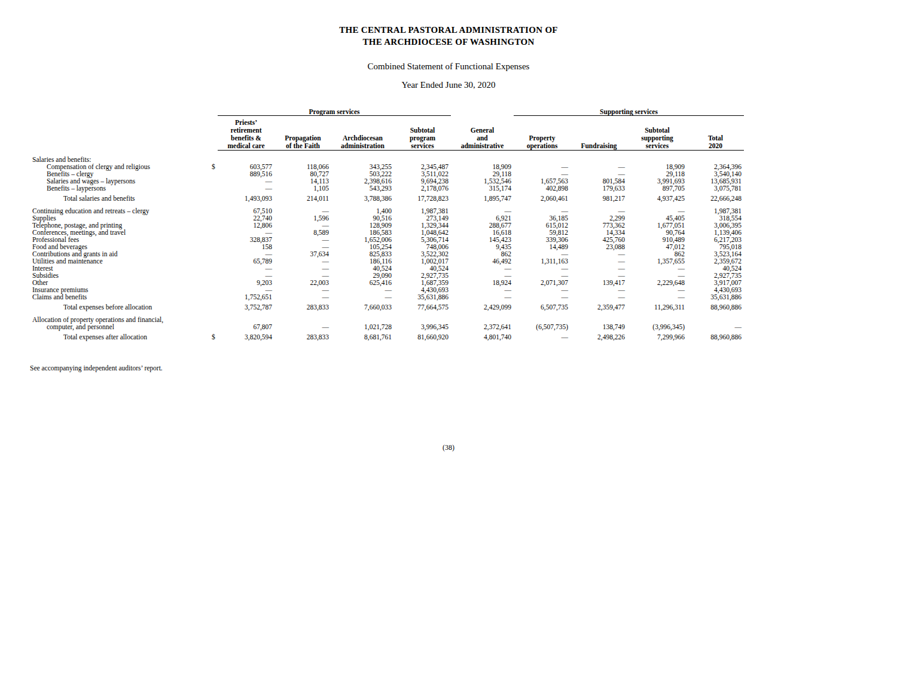THE CENTRAL PASTORAL ADMINISTRATION OF
THE ARCHDIOCESE OF WASHINGTON
Combined Statement of Functional Expenses
Year Ended June 30, 2020
| | | Program services | | Supporting services | |
| | | Priests’ retirement benefits & medical care | Propagation of the Faith | Archdiocesan administration | Subtotal program services | General and administrative | Property operations | Fundraising | Subtotal supporting services | Total 2020 |
| Salaries and benefits: | |
| Compensation of clergy and religious | $ | 603,577 | 118,066 | 343,255 | 2,345,487 | 18,909 | — | — | 18,909 | 2,364,396 |
| Benefits – clergy | | 889,516 | 80,727 | 503,222 | 3,511,022 | 29,118 | — | — | 29,118 | 3,540,140 |
| Salaries and wages – laypersons | | — | 14,113 | 2,398,616 | 9,694,238 | 1,532,546 | 1,657,563 | 801,584 | 3,991,693 | 13,685,931 |
| Benefits – laypersons | | — | 1,105 | 543,293 | 2,178,076 | 315,174 | 402,898 | 179,633 | 897,705 | 3,075,781 |
| Total salaries and benefits | | 1,493,093 | 214,011 | 3,788,386 | 17,728,823 | 1,895,747 | 2,060,461 | 981,217 | 4,937,425 | 22,666,248 |
| Continuing education and retreats – clergy | | 67,510 | — | 1,400 | 1,987,381 | — | — | — | — | 1,987,381 |
| Supplies | | 22,740 | 1,596 | 90,516 | 273,149 | 6,921 | 36,185 | 2,299 | 45,405 | 318,554 |
| Telephone, postage, and printing | | 12,806 | — | 128,909 | 1,329,344 | 288,677 | 615,012 | 773,362 | 1,677,051 | 3,006,395 |
| Conferences, meetings, and travel | | — | 8,589 | 186,583 | 1,048,642 | 16,618 | 59,812 | 14,334 | 90,764 | 1,139,406 |
| Professional fees | | 328,837 | — | 1,652,006 | 5,306,714 | 145,423 | 339,306 | 425,760 | 910,489 | 6,217,203 |
| Food and beverages | | 158 | — | 105,254 | 748,006 | 9,435 | 14,489 | 23,088 | 47,012 | 795,018 |
| Contributions and grants in aid | | — | 37,634 | 825,833 | 3,522,302 | 862 | — | — | 862 | 3,523,164 |
| Utilities and maintenance | | 65,789 | — | 186,116 | 1,002,017 | 46,492 | 1,311,163 | — | 1,357,655 | 2,359,672 |
| Interest | | — | — | 40,524 | 40,524 | — | — | — | — | 40,524 |
| Subsidies | | — | — | 29,090 | 2,927,735 | — | — | — | — | 2,927,735 |
| Other | | 9,203 | 22,003 | 625,416 | 1,687,359 | 18,924 | 2,071,307 | 139,417 | 2,229,648 | 3,917,007 |
| Insurance premiums | | — | — | — | 4,430,693 | — | — | — | — | 4,430,693 |
| Claims and benefits | | 1,752,651 | — | — | 35,631,886 | — | — | — | — | 35,631,886 |
| Total expenses before allocation | | 3,752,787 | 283,833 | 7,660,033 | 77,664,575 | 2,429,099 | 6,507,735 | 2,359,477 | 11,296,311 | 88,960,886 |
| Allocation of property operations and financial, | |
| computer, and personnel | | 67,807 | — | 1,021,728 | 3,996,345 | 2,372,641 | (6,507,735) | 138,749 | (3,996,345) | — |
| Total expenses after allocation | $ | 3,820,594 | 283,833 | 8,681,761 | 81,660,920 | 4,801,740 | — | 2,498,226 | 7,299,966 | 88,960,886 |
See accompanying independent auditors’ report.
(38)